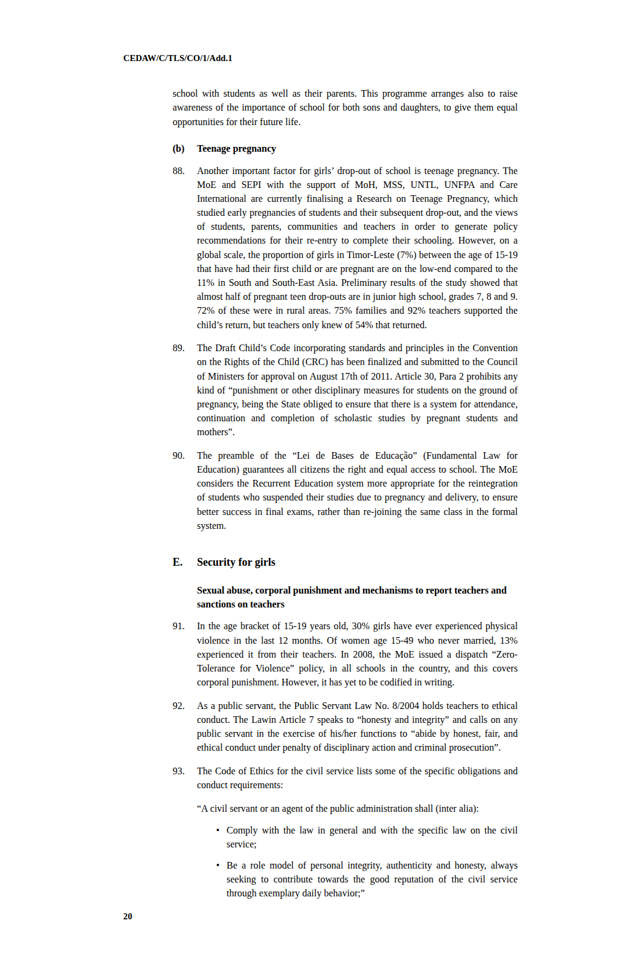CEDAW/C/TLS/CO/1/Add.1
school with students as well as their parents. This programme arranges also to raise awareness of the importance of school for both sons and daughters, to give them equal opportunities for their future life.
(b) Teenage pregnancy
88. Another important factor for girls’ drop-out of school is teenage pregnancy. The MoE and SEPI with the support of MoH, MSS, UNTL, UNFPA and Care International are currently finalising a Research on Teenage Pregnancy, which studied early pregnancies of students and their subsequent drop-out, and the views of students, parents, communities and teachers in order to generate policy recommendations for their re-entry to complete their schooling. However, on a global scale, the proportion of girls in Timor-Leste (7%) between the age of 15-19 that have had their first child or are pregnant are on the low-end compared to the 11% in South and South-East Asia. Preliminary results of the study showed that almost half of pregnant teen drop-outs are in junior high school, grades 7, 8 and 9. 72% of these were in rural areas. 75% families and 92% teachers supported the child’s return, but teachers only knew of 54% that returned.
89. The Draft Child’s Code incorporating standards and principles in the Convention on the Rights of the Child (CRC) has been finalized and submitted to the Council of Ministers for approval on August 17th of 2011. Article 30, Para 2 prohibits any kind of “punishment or other disciplinary measures for students on the ground of pregnancy, being the State obliged to ensure that there is a system for attendance, continuation and completion of scholastic studies by pregnant students and mothers”.
90. The preamble of the “Lei de Bases de Educação” (Fundamental Law for Education) guarantees all citizens the right and equal access to school. The MoE considers the Recurrent Education system more appropriate for the reintegration of students who suspended their studies due to pregnancy and delivery, to ensure better success in final exams, rather than re-joining the same class in the formal system.
E. Security for girls
Sexual abuse, corporal punishment and mechanisms to report teachers and sanctions on teachers
91. In the age bracket of 15-19 years old, 30% girls have ever experienced physical violence in the last 12 months. Of women age 15-49 who never married, 13% experienced it from their teachers. In 2008, the MoE issued a dispatch “Zero-Tolerance for Violence” policy, in all schools in the country, and this covers corporal punishment. However, it has yet to be codified in writing.
92. As a public servant, the Public Servant Law No. 8/2004 holds teachers to ethical conduct. The Lawin Article 7 speaks to “honesty and integrity” and calls on any public servant in the exercise of his/her functions to “abide by honest, fair, and ethical conduct under penalty of disciplinary action and criminal prosecution”.
93. The Code of Ethics for the civil service lists some of the specific obligations and conduct requirements:
“A civil servant or an agent of the public administration shall (inter alia):
Comply with the law in general and with the specific law on the civil service;
Be a role model of personal integrity, authenticity and honesty, always seeking to contribute towards the good reputation of the civil service through exemplary daily behavior;”
20